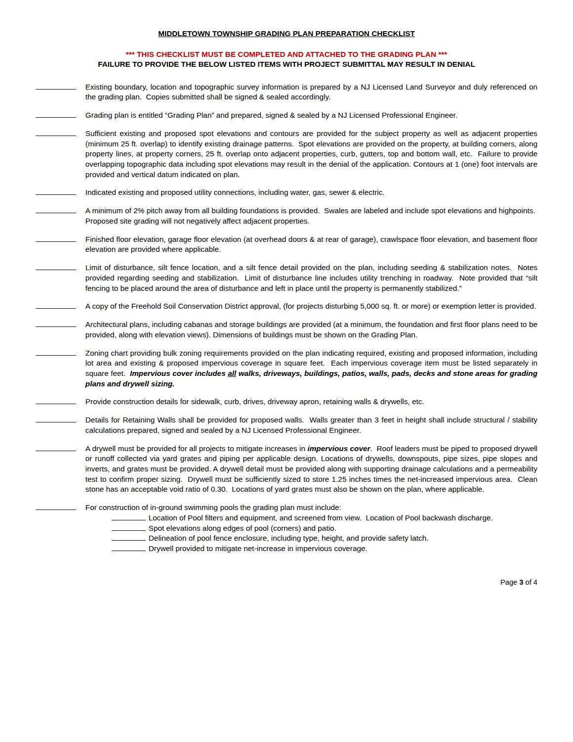MIDDLETOWN TOWNSHIP GRADING PLAN PREPARATION CHECKLIST
*** THIS CHECKLIST MUST BE COMPLETED AND ATTACHED TO THE GRADING PLAN ***
FAILURE TO PROVIDE THE BELOW LISTED ITEMS WITH PROJECT SUBMITTAL MAY RESULT IN DENIAL
| | Existing boundary, location and topographic survey information is prepared by a NJ Licensed Land Surveyor and duly referenced on the grading plan. Copies submitted shall be signed & sealed accordingly. |
| | Grading plan is entitled “Grading Plan” and prepared, signed & sealed by a NJ Licensed Professional Engineer. |
| | Sufficient existing and proposed spot elevations and contours are provided for the subject property as well as adjacent properties (minimum 25 ft. overlap) to identify existing drainage patterns. Spot elevations are provided on the property, at building corners, along property lines, at property corners, 25 ft. overlap onto adjacent properties, curb, gutters, top and bottom wall, etc. Failure to provide overlapping topographic data including spot elevations may result in the denial of the application. Contours at 1 (one) foot intervals are provided and vertical datum indicated on plan. |
| | Indicated existing and proposed utility connections, including water, gas, sewer & electric. |
| | A minimum of 2% pitch away from all building foundations is provided. Swales are labeled and include spot elevations and highpoints. Proposed site grading will not negatively affect adjacent properties. |
| | Finished floor elevation, garage floor elevation (at overhead doors & at rear of garage), crawlspace floor elevation, and basement floor elevation are provided where applicable. |
| | Limit of disturbance, silt fence location, and a silt fence detail provided on the plan, including seeding & stabilization notes. Notes provided regarding seeding and stabilization. Limit of disturbance line includes utility trenching in roadway. Note provided that “silt fencing to be placed around the area of disturbance and left in place until the property is permanently stabilized.” |
| | A copy of the Freehold Soil Conservation District approval, (for projects disturbing 5,000 sq. ft. or more) or exemption letter is provided. |
| | Architectural plans, including cabanas and storage buildings are provided (at a minimum, the foundation and first floor plans need to be provided, along with elevation views). Dimensions of buildings must be shown on the Grading Plan. |
| | Zoning chart providing bulk zoning requirements provided on the plan indicating required, existing and proposed information, including lot area and existing & proposed impervious coverage in square feet. Each impervious coverage item must be listed separately in square feet. Impervious cover includes all walks, driveways, buildings, patios, walls, pads, decks and stone areas for grading plans and drywell sizing. |
| | Provide construction details for sidewalk, curb, drives, driveway apron, retaining walls & drywells, etc. |
| | Details for Retaining Walls shall be provided for proposed walls. Walls greater than 3 feet in height shall include structural / stability calculations prepared, signed and sealed by a NJ Licensed Professional Engineer. |
| | A drywell must be provided for all projects to mitigate increases in impervious cover . Roof leaders must be piped to proposed drywell or runoff collected via yard grates and piping per applicable design. Locations of drywells, downspouts, pipe sizes, pipe slopes and inverts, and grates must be provided. A drywell detail must be provided along with supporting drainage calculations and a permeability test to confirm proper sizing. Drywell must be sufficiently sized to store 1.25 inches times the net-increased impervious area. Clean stone has an acceptable void ratio of 0.30. Locations of yard grates must also be shown on the plan, where applicable. |
| | For construction of in-ground swimming pools the grading plan must include: Location of Pool filters and equipment, and screened from view. Location of Pool backwash discharge. Spot elevations along edges of pool (corners) and patio. Delineation of pool fence enclosure, including type, height, and provide safety latch. Drywell provided to mitigate net-increase in impervious coverage. |
Page 3 of 4